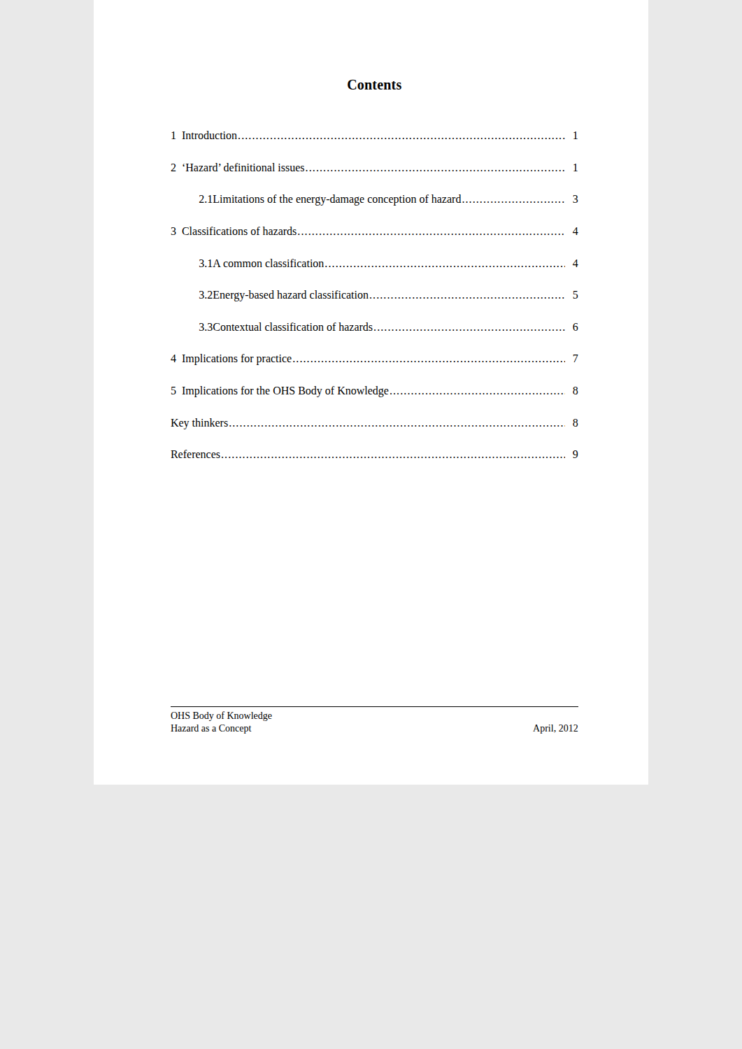Contents
1 Introduction .................................................................................................................. 1
2 ‘Hazard’ definitional issues .................................................................................................................. 1
2.1 Limitations of the energy-damage conception of hazard .................................................................................................................. 3
3 Classifications of hazards .................................................................................................................. 4
3.1 A common classification .................................................................................................................. 4
3.2 Energy-based hazard classification .................................................................................................................. 5
3.3 Contextual classification of hazards .................................................................................................................. 6
4 Implications for practice .................................................................................................................. 7
5 Implications for the OHS Body of Knowledge .................................................................................................................. 8
Key thinkers .................................................................................................................. 8
References .................................................................................................................. 9
OHS Body of Knowledge
Hazard as a Concept
April, 2012